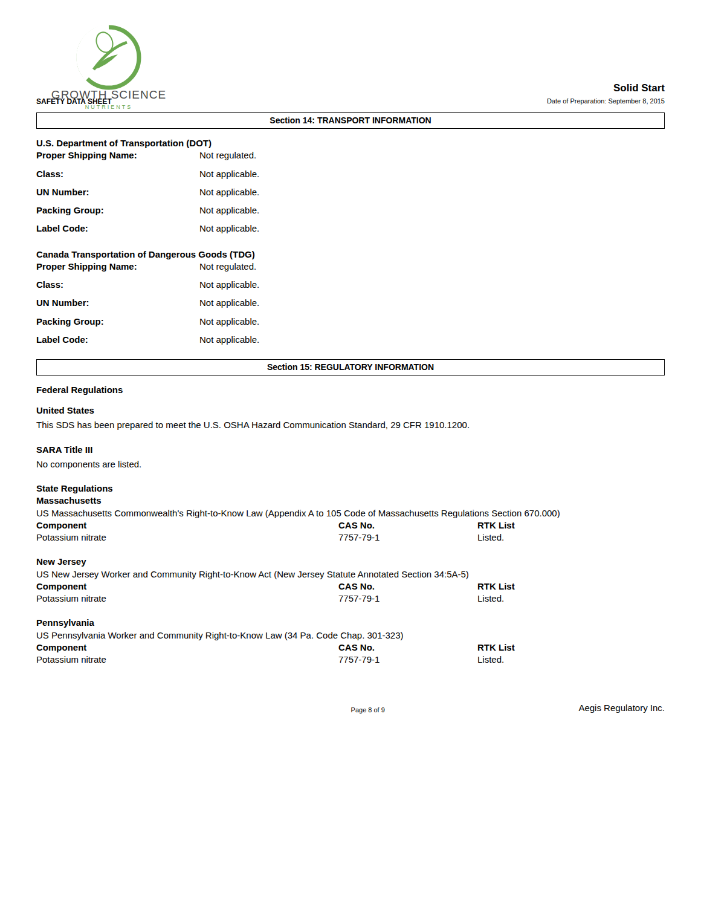GROWTH SCIENCE
NUTRIENTS
Solid Start
SAFETY DATA SHEET Date of Preparation: September 8, 2015
Section 14: TRANSPORT INFORMATION
U.S. Department of Transportation (DOT)
Proper Shipping Name:
Not regulated.
Class:
Not applicable.
UN Number:
Not applicable.
Packing Group:
Not applicable.
Label Code:
Not applicable.
Canada Transportation of Dangerous Goods (TDG)
Proper Shipping Name:
Not regulated.
Class:
Not applicable.
UN Number:
Not applicable.
Packing Group:
Not applicable.
Label Code:
Not applicable.
Section 15: REGULATORY INFORMATION
Federal Regulations
United States
This SDS has been prepared to meet the U.S. OSHA Hazard Communication Standard, 29 CFR 1910.1200.
SARA Title III
No components are listed.
State Regulations
Massachusetts
US Massachusetts Commonwealth's Right-to-Know Law (Appendix A to 105 Code of Massachusetts Regulations Section 670.000)
Component
CAS No.
RTK List
Potassium nitrate
7757-79-1
Listed.
New Jersey
US New Jersey Worker and Community Right-to-Know Act (New Jersey Statute Annotated Section 34:5A-5)
Component
CAS No.
RTK List
Potassium nitrate
7757-79-1
Listed.
Pennsylvania
US Pennsylvania Worker and Community Right-to-Know Law (34 Pa. Code Chap. 301-323)
Component
CAS No.
RTK List
Potassium nitrate
7757-79-1
Listed.
Page 8 of 9
Aegis Regulatory Inc.